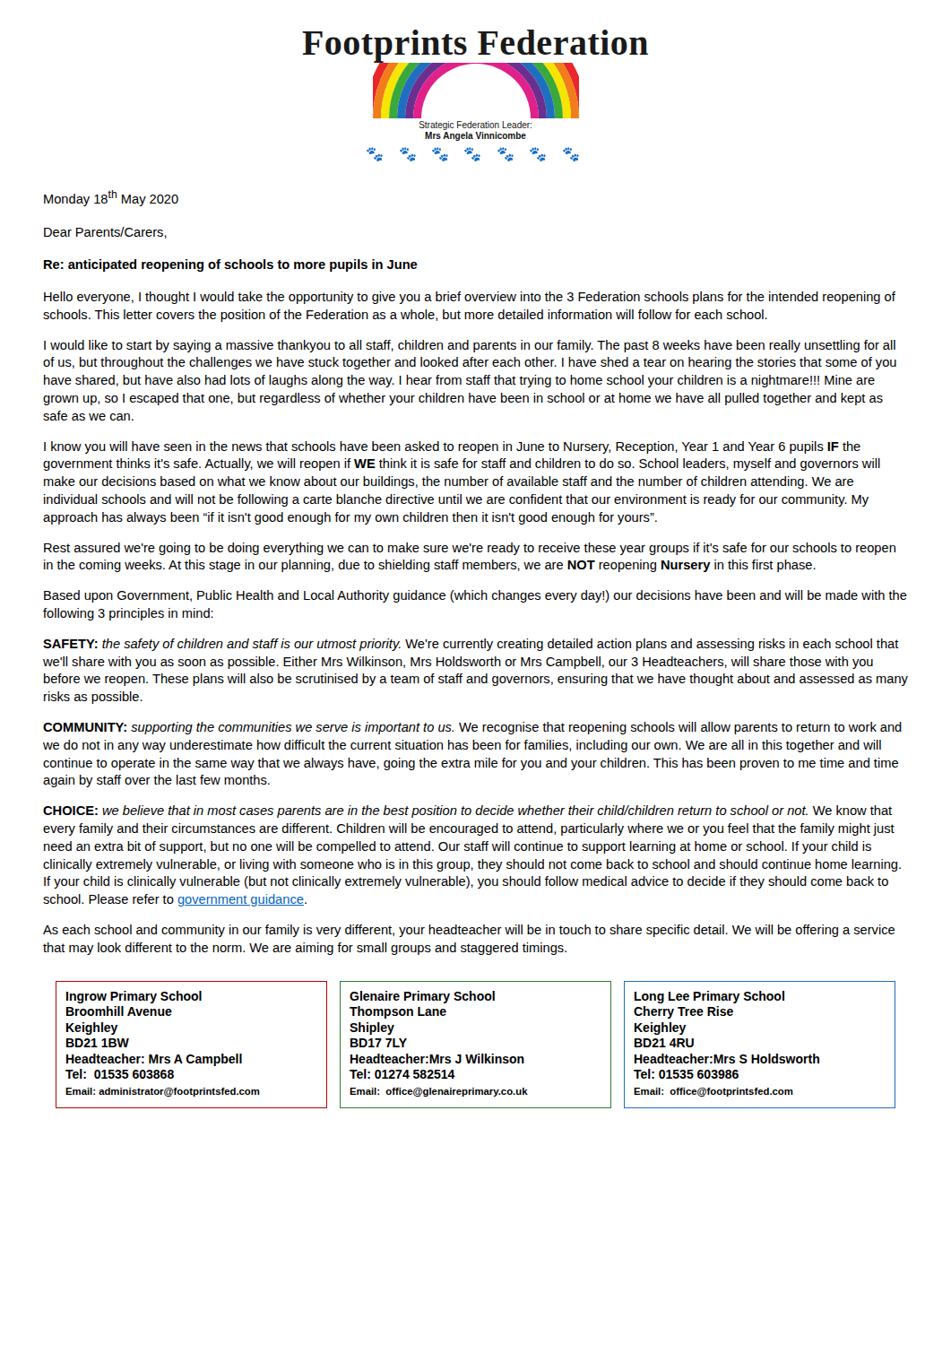Footprints Federation
Strategic Federation Leader:
Mrs Angela Vinnicombe
🐾 🐾 🐾 🐾 🐾 🐾 🐾
Monday 18th May 2020
Dear Parents/Carers,
Re: anticipated reopening of schools to more pupils in June
Hello everyone, I thought I would take the opportunity to give you a brief overview into the 3 Federation schools plans for the intended reopening of schools. This letter covers the position of the Federation as a whole, but more detailed information will follow for each school.
I would like to start by saying a massive thankyou to all staff, children and parents in our family. The past 8 weeks have been really unsettling for all of us, but throughout the challenges we have stuck together and looked after each other. I have shed a tear on hearing the stories that some of you have shared, but have also had lots of laughs along the way. I hear from staff that trying to home school your children is a nightmare!!! Mine are grown up, so I escaped that one, but regardless of whether your children have been in school or at home we have all pulled together and kept as safe as we can.
I know you will have seen in the news that schools have been asked to reopen in June to Nursery, Reception, Year 1 and Year 6 pupils IF the government thinks it's safe. Actually, we will reopen if WE think it is safe for staff and children to do so. School leaders, myself and governors will make our decisions based on what we know about our buildings, the number of available staff and the number of children attending. We are individual schools and will not be following a carte blanche directive until we are confident that our environment is ready for our community. My approach has always been “if it isn't good enough for my own children then it isn't good enough for yours”.
Rest assured we're going to be doing everything we can to make sure we're ready to receive these year groups if it's safe for our schools to reopen in the coming weeks. At this stage in our planning, due to shielding staff members, we are NOT reopening Nursery in this first phase.
Based upon Government, Public Health and Local Authority guidance (which changes every day!) our decisions have been and will be made with the following 3 principles in mind:
SAFETY: the safety of children and staff is our utmost priority. We're currently creating detailed action plans and assessing risks in each school that we'll share with you as soon as possible. Either Mrs Wilkinson, Mrs Holdsworth or Mrs Campbell, our 3 Headteachers, will share those with you before we reopen. These plans will also be scrutinised by a team of staff and governors, ensuring that we have thought about and assessed as many risks as possible.
COMMUNITY: supporting the communities we serve is important to us. We recognise that reopening schools will allow parents to return to work and we do not in any way underestimate how difficult the current situation has been for families, including our own. We are all in this together and will continue to operate in the same way that we always have, going the extra mile for you and your children. This has been proven to me time and time again by staff over the last few months.
CHOICE: we believe that in most cases parents are in the best position to decide whether their child/children return to school or not. We know that every family and their circumstances are different. Children will be encouraged to attend, particularly where we or you feel that the family might just need an extra bit of support, but no one will be compelled to attend. Our staff will continue to support learning at home or school. If your child is clinically extremely vulnerable, or living with someone who is in this group, they should not come back to school and should continue home learning. If your child is clinically vulnerable (but not clinically extremely vulnerable), you should follow medical advice to decide if they should come back to school. Please refer to government guidance.
As each school and community in our family is very different, your headteacher will be in touch to share specific detail. We will be offering a service that may look different to the norm. We are aiming for small groups and staggered timings.
| Ingrow Primary School Broomhill Avenue Keighley BD21 1BW Headteacher: Mrs A Campbell Tel: 01535 603868 Email: administrator@footprintsfed.com | Glenaire Primary School Thompson Lane Shipley BD17 7LY Headteacher:Mrs J Wilkinson Tel: 01274 582514 Email: office@glenaireprimary.co.uk | Long Lee Primary School Cherry Tree Rise Keighley BD21 4RU Headteacher:Mrs S Holdsworth Tel: 01535 603986 Email: office@footprintsfed.com |